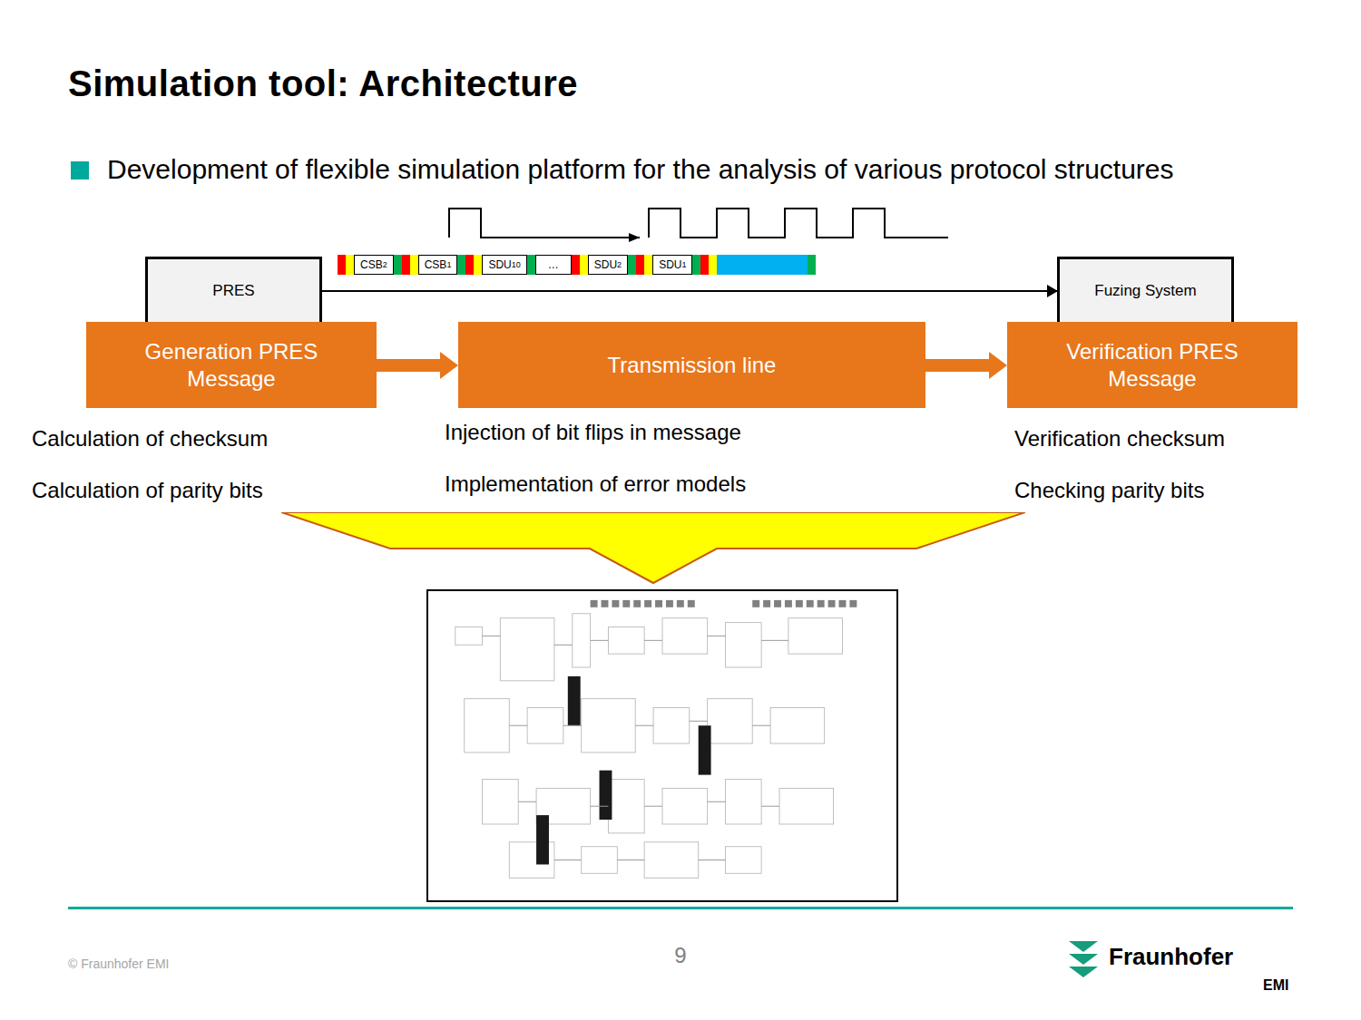Simulation tool: Architecture
Development of flexible simulation platform for the analysis of various protocol structures
PRES
Fuzing System
CSB 2
CSB 1
SDU 10
…
SDU 2
SDU 1
Generation PRES
Message
Transmission line
Verification PRES
Message
Calculation of checksum
Calculation of parity bits
Injection of bit flips in message
Implementation of error models
Verification checksum
Checking parity bits
© Fraunhofer EMI
9
Fraunhofer EMI